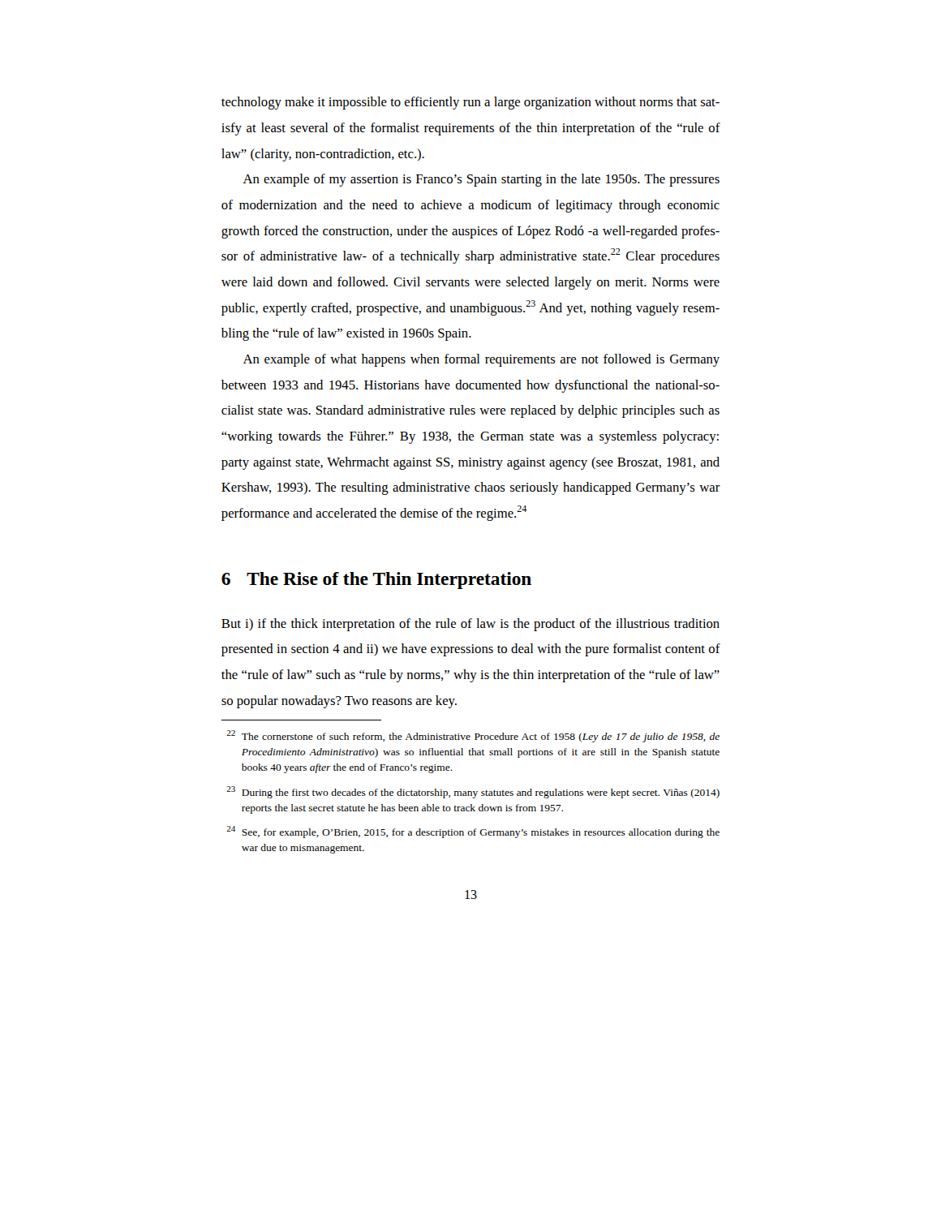technology make it impossible to efficiently run a large organization without norms that satisfy at least several of the formalist requirements of the thin interpretation of the “rule of law” (clarity, non-contradiction, etc.).
An example of my assertion is Franco’s Spain starting in the late 1950s. The pressures of modernization and the need to achieve a modicum of legitimacy through economic growth forced the construction, under the auspices of López Rodó -a well-regarded professor of administrative law- of a technically sharp administrative state.22 Clear procedures were laid down and followed. Civil servants were selected largely on merit. Norms were public, expertly crafted, prospective, and unambiguous.23 And yet, nothing vaguely resembling the “rule of law” existed in 1960s Spain.
An example of what happens when formal requirements are not followed is Germany between 1933 and 1945. Historians have documented how dysfunctional the national-socialist state was. Standard administrative rules were replaced by delphic principles such as “working towards the Führer.” By 1938, the German state was a systemless polycracy: party against state, Wehrmacht against SS, ministry against agency (see Broszat, 1981, and Kershaw, 1993). The resulting administrative chaos seriously handicapped Germany’s war performance and accelerated the demise of the regime.24
6 The Rise of the Thin Interpretation
But i) if the thick interpretation of the rule of law is the product of the illustrious tradition presented in section 4 and ii) we have expressions to deal with the pure formalist content of the “rule of law” such as “rule by norms,” why is the thin interpretation of the “rule of law” so popular nowadays? Two reasons are key.
22
The cornerstone of such reform, the Administrative Procedure Act of 1958 (Ley de 17 de julio de 1958, de Procedimiento Administrativo) was so influential that small portions of it are still in the Spanish statute books 40 years after the end of Franco’s regime.
23
During the first two decades of the dictatorship, many statutes and regulations were kept secret. Viñas (2014) reports the last secret statute he has been able to track down is from 1957.
24
See, for example, O’Brien, 2015, for a description of Germany’s mistakes in resources allocation during the war due to mismanagement.
13